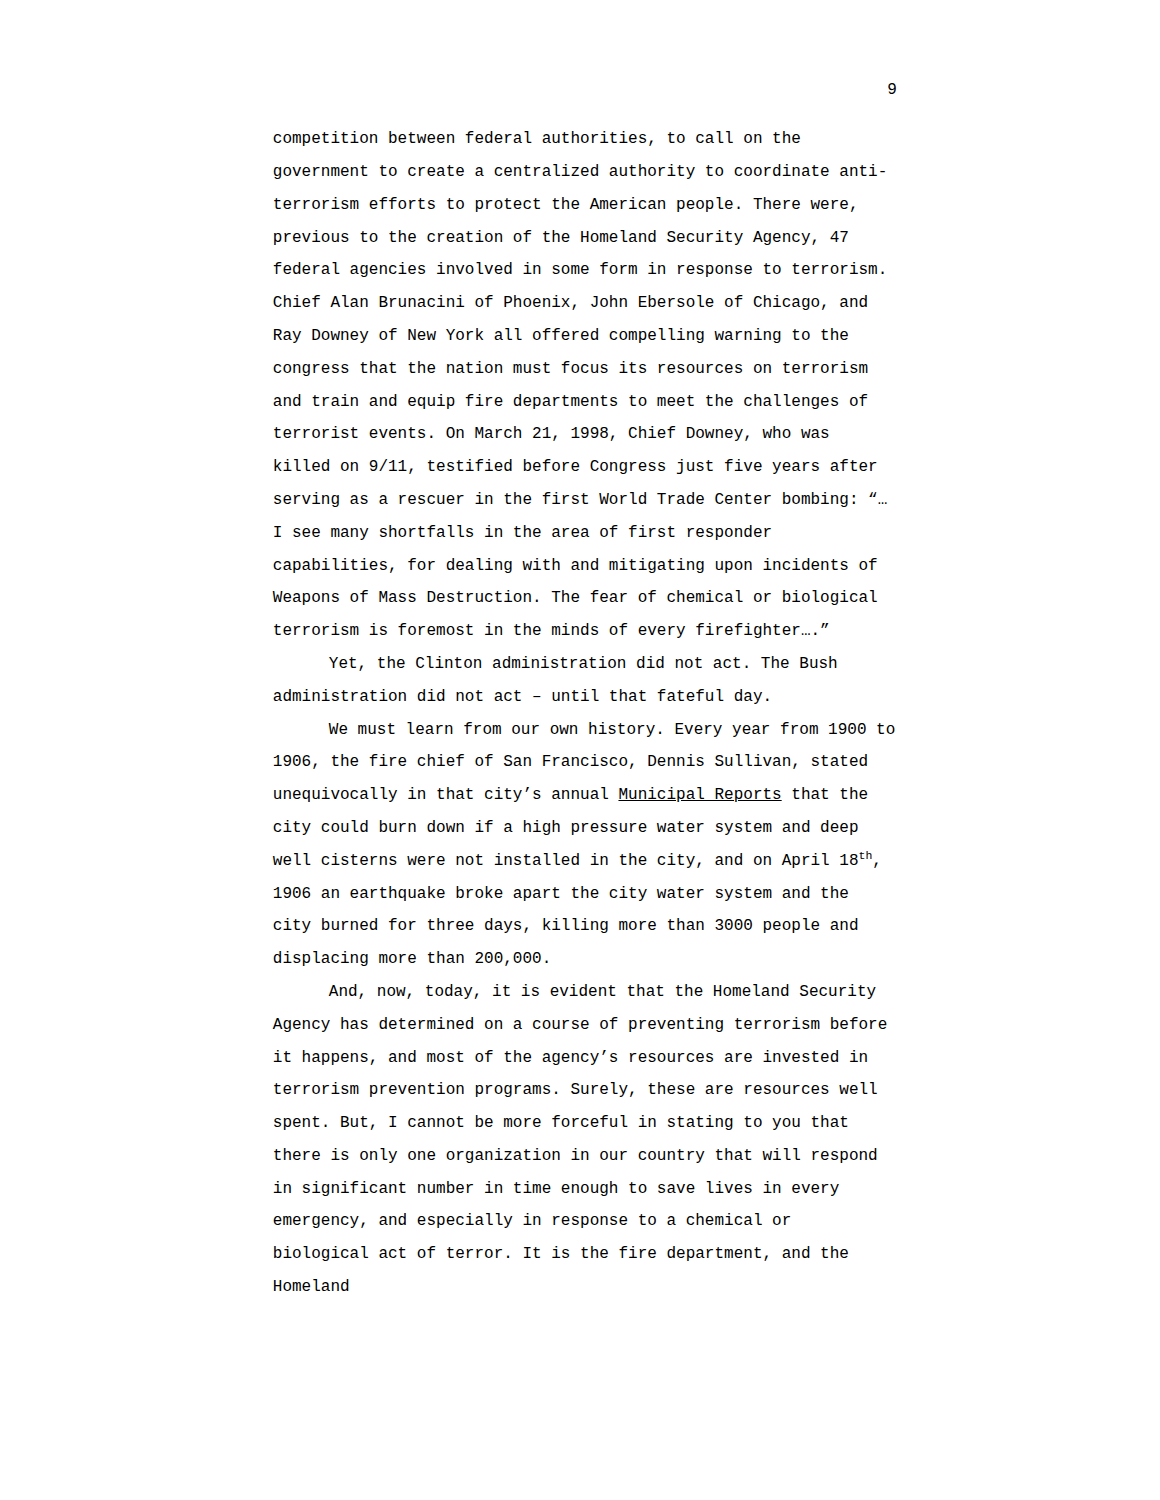9
competition between federal authorities, to call on the government to create a centralized authority to coordinate anti-terrorism efforts to protect the American people. There were, previous to the creation of the Homeland Security Agency, 47 federal agencies involved in some form in response to terrorism. Chief Alan Brunacini of Phoenix, John Ebersole of Chicago, and Ray Downey of New York all offered compelling warning to the congress that the nation must focus its resources on terrorism and train and equip fire departments to meet the challenges of terrorist events. On March 21, 1998, Chief Downey, who was killed on 9/11, testified before Congress just five years after serving as a rescuer in the first World Trade Center bombing: “…I see many shortfalls in the area of first responder capabilities, for dealing with and mitigating upon incidents of Weapons of Mass Destruction. The fear of chemical or biological terrorism is foremost in the minds of every firefighter….”
Yet, the Clinton administration did not act. The Bush administration did not act – until that fateful day.
We must learn from our own history. Every year from 1900 to 1906, the fire chief of San Francisco, Dennis Sullivan, stated unequivocally in that city’s annual Municipal Reports that the city could burn down if a high pressure water system and deep well cisterns were not installed in the city, and on April 18th, 1906 an earthquake broke apart the city water system and the city burned for three days, killing more than 3000 people and displacing more than 200,000.
And, now, today, it is evident that the Homeland Security Agency has determined on a course of preventing terrorism before it happens, and most of the agency’s resources are invested in terrorism prevention programs. Surely, these are resources well spent. But, I cannot be more forceful in stating to you that there is only one organization in our country that will respond in significant number in time enough to save lives in every emergency, and especially in response to a chemical or biological act of terror. It is the fire department, and the Homeland